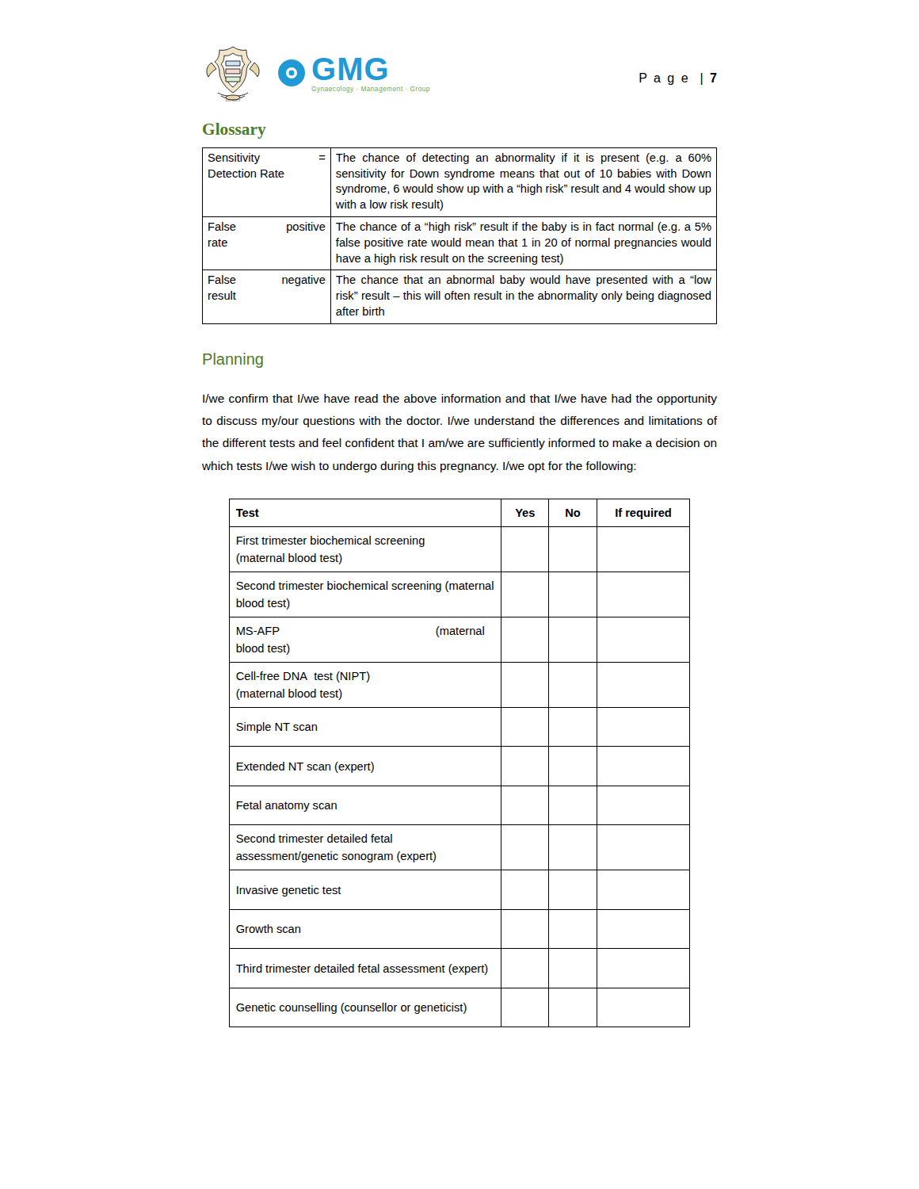UNIVERSITY
GMG Gynaecology · Management · Group
P a g e | 7
Glossary
| Sensitivity = Detection Rate | The chance of detecting an abnormality if it is present (e.g. a 60% sensitivity for Down syndrome means that out of 10 babies with Down syndrome, 6 would show up with a “high risk” result and 4 would show up with a low risk result) |
| False positive rate | The chance of a “high risk” result if the baby is in fact normal (e.g. a 5% false positive rate would mean that 1 in 20 of normal pregnancies would have a high risk result on the screening test) |
| False negative result | The chance that an abnormal baby would have presented with a “low risk” result – this will often result in the abnormality only being diagnosed after birth |
Planning
I/we confirm that I/we have read the above information and that I/we have had the opportunity to discuss my/our questions with the doctor. I/we understand the differences and limitations of the different tests and feel confident that I am/we are sufficiently informed to make a decision on which tests I/we wish to undergo during this pregnancy. I/we opt for the following:
| Test | Yes | No | If required |
| --- | --- | --- | --- |
| First trimester biochemical screening (maternal blood test) | | | |
| Second trimester biochemical screening (maternal blood test) | | | |
| MS-AFP (maternal blood test) | | | |
| Cell-free DNA test (NIPT) (maternal blood test) | | | |
| Simple NT scan | | | |
| Extended NT scan (expert) | | | |
| Fetal anatomy scan | | | |
| Second trimester detailed fetal assessment/genetic sonogram (expert) | | | |
| Invasive genetic test | | | |
| Growth scan | | | |
| Third trimester detailed fetal assessment (expert) | | | |
| Genetic counselling (counsellor or geneticist) | | | |